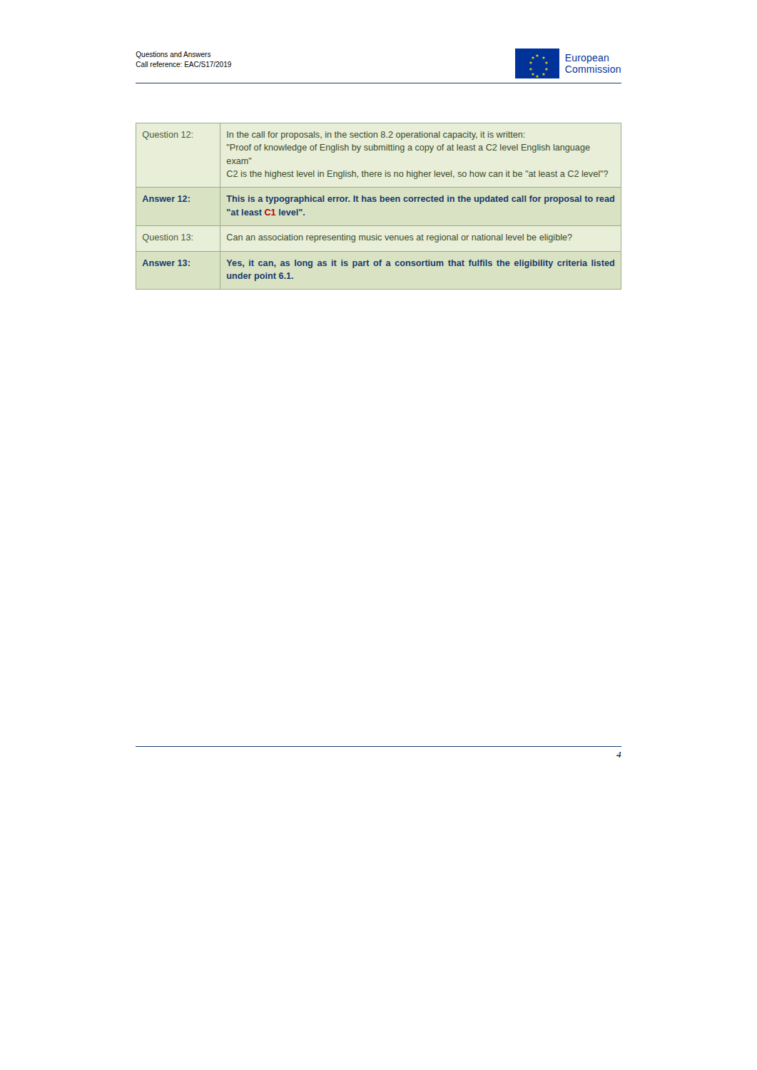Questions and Answers
Call reference: EAC/S17/2019
★ ★ ★ ★ ★ ★ ★ ★ ★ ★
European
Commission
| Question 12: | In the call for proposals, in the section 8.2 operational capacity, it is written: "Proof of knowledge of English by submitting a copy of at least a C2 level English language exam" C2 is the highest level in English, there is no higher level, so how can it be "at least a C2 level"? |
| Answer 12: | This is a typographical error. It has been corrected in the updated call for proposal to read "at least C1 level". |
| Question 13: | Can an association representing music venues at regional or national level be eligible? |
| Answer 13: | Yes, it can, as long as it is part of a consortium that fulfils the eligibility criteria listed under point 6.1. |
4